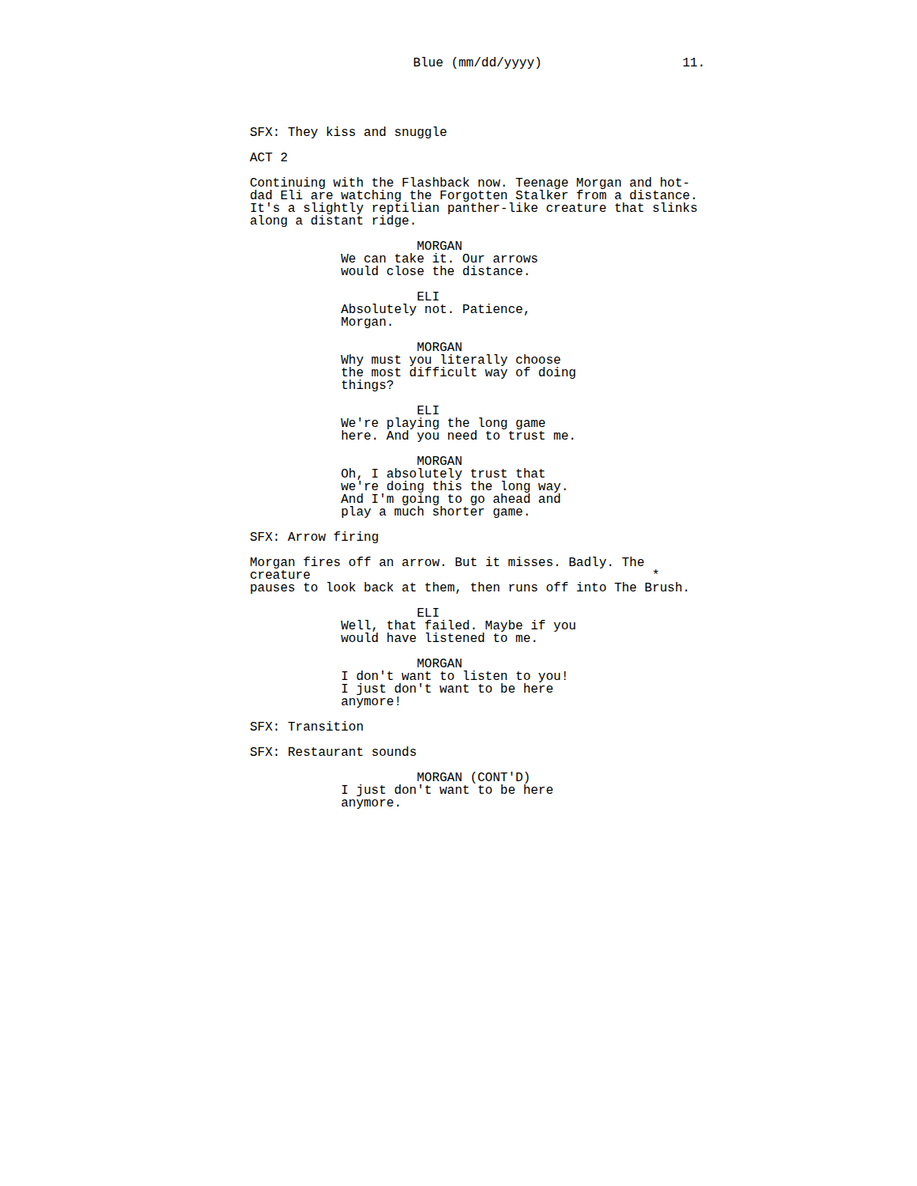Blue (mm/dd/yyyy) 11.
SFX: They kiss and snuggle
ACT 2
Continuing with the Flashback now. Teenage Morgan and hot-dad Eli are watching the Forgotten Stalker from a distance. It's a slightly reptilian panther-like creature that slinks along a distant ridge.
MORGAN
We can take it. Our arrows would close the distance.
ELI
Absolutely not. Patience, Morgan.
MORGAN
Why must you literally choose the most difficult way of doing things?
ELI
We're playing the long game here. And you need to trust me.
MORGAN
Oh, I absolutely trust that we're doing this the long way. And I'm going to go ahead and play a much shorter game.
SFX: Arrow firing
Morgan fires off an arrow. But it misses. Badly. The creature * pauses to look back at them, then runs off into The Brush.
ELI
Well, that failed. Maybe if you would have listened to me.
MORGAN
I don't want to listen to you! I just don't want to be here anymore!
SFX: Transition
SFX: Restaurant sounds
MORGAN (CONT'D)
I just don't want to be here anymore.